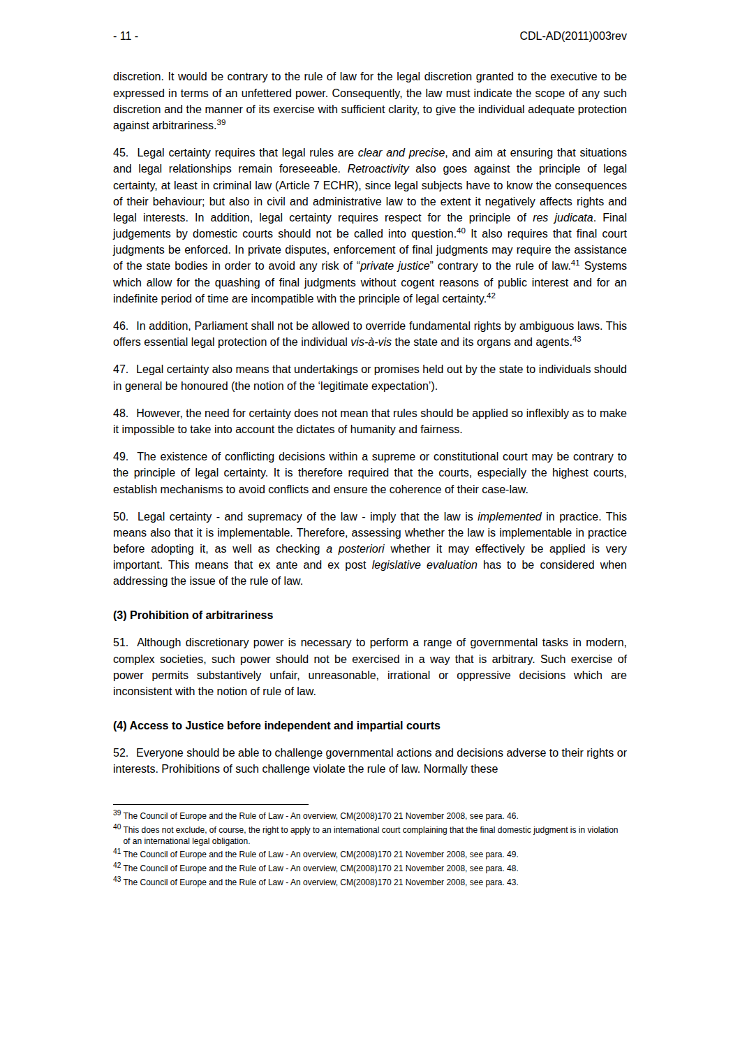- 11 - CDL-AD(2011)003rev
discretion. It would be contrary to the rule of law for the legal discretion granted to the executive to be expressed in terms of an unfettered power. Consequently, the law must indicate the scope of any such discretion and the manner of its exercise with sufficient clarity, to give the individual adequate protection against arbitrariness.39
45. Legal certainty requires that legal rules are clear and precise, and aim at ensuring that situations and legal relationships remain foreseeable. Retroactivity also goes against the principle of legal certainty, at least in criminal law (Article 7 ECHR), since legal subjects have to know the consequences of their behaviour; but also in civil and administrative law to the extent it negatively affects rights and legal interests. In addition, legal certainty requires respect for the principle of res judicata. Final judgements by domestic courts should not be called into question.40 It also requires that final court judgments be enforced. In private disputes, enforcement of final judgments may require the assistance of the state bodies in order to avoid any risk of “private justice” contrary to the rule of law.41 Systems which allow for the quashing of final judgments without cogent reasons of public interest and for an indefinite period of time are incompatible with the principle of legal certainty.42
46. In addition, Parliament shall not be allowed to override fundamental rights by ambiguous laws. This offers essential legal protection of the individual vis-à-vis the state and its organs and agents.43
47. Legal certainty also means that undertakings or promises held out by the state to individuals should in general be honoured (the notion of the ‘legitimate expectation’).
48. However, the need for certainty does not mean that rules should be applied so inflexibly as to make it impossible to take into account the dictates of humanity and fairness.
49. The existence of conflicting decisions within a supreme or constitutional court may be contrary to the principle of legal certainty. It is therefore required that the courts, especially the highest courts, establish mechanisms to avoid conflicts and ensure the coherence of their case-law.
50. Legal certainty - and supremacy of the law - imply that the law is implemented in practice. This means also that it is implementable. Therefore, assessing whether the law is implementable in practice before adopting it, as well as checking a posteriori whether it may effectively be applied is very important. This means that ex ante and ex post legislative evaluation has to be considered when addressing the issue of the rule of law.
(3) Prohibition of arbitrariness
51. Although discretionary power is necessary to perform a range of governmental tasks in modern, complex societies, such power should not be exercised in a way that is arbitrary. Such exercise of power permits substantively unfair, unreasonable, irrational or oppressive decisions which are inconsistent with the notion of rule of law.
(4) Access to Justice before independent and impartial courts
52. Everyone should be able to challenge governmental actions and decisions adverse to their rights or interests. Prohibitions of such challenge violate the rule of law. Normally these
39 The Council of Europe and the Rule of Law - An overview, CM(2008)170 21 November 2008, see para. 46.
40 This does not exclude, of course, the right to apply to an international court complaining that the final domestic judgment is in violation of an international legal obligation.
41 The Council of Europe and the Rule of Law - An overview, CM(2008)170 21 November 2008, see para. 49.
42 The Council of Europe and the Rule of Law - An overview, CM(2008)170 21 November 2008, see para. 48.
43 The Council of Europe and the Rule of Law - An overview, CM(2008)170 21 November 2008, see para. 43.